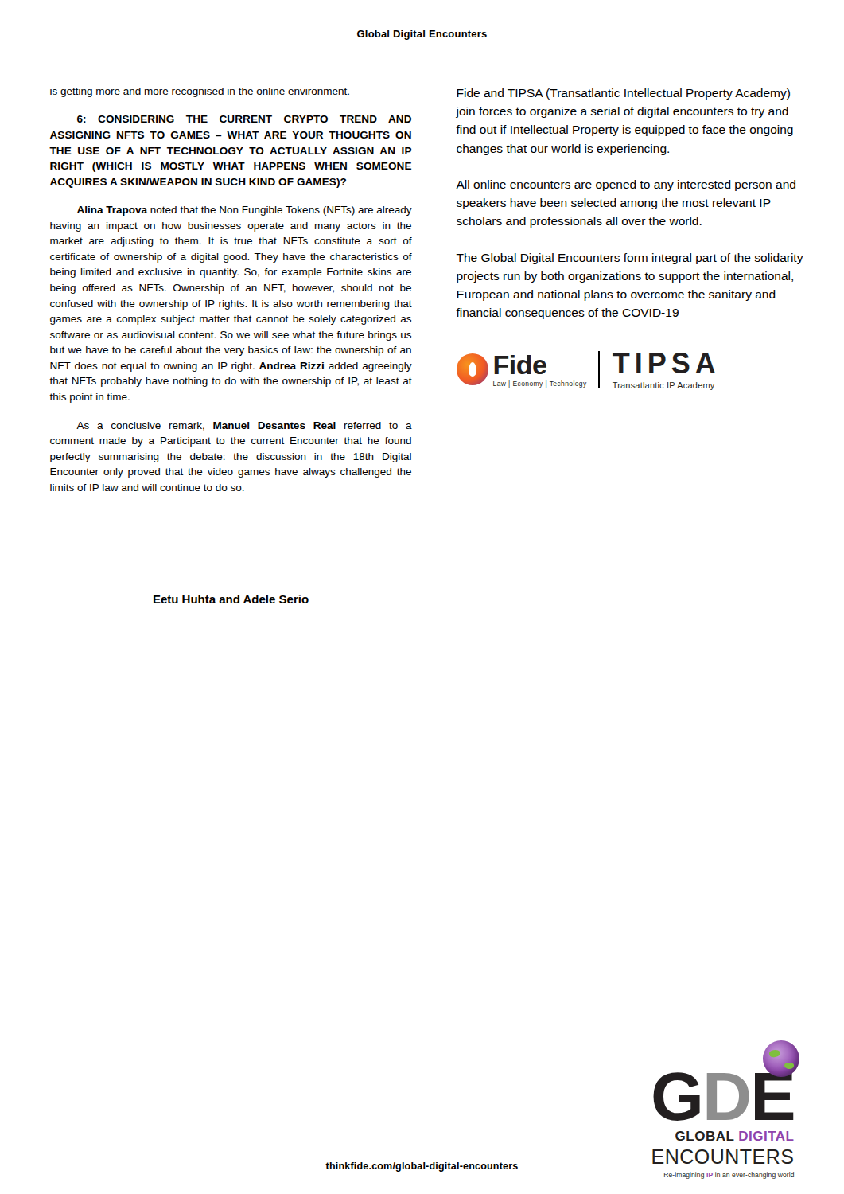Global Digital Encounters
is getting more and more recognised in the online environment.
6: Considering the current crypto trend and assigning NFTs to games – what are your thoughts on the use of a NFT technology to actually assign an IP right (which is mostly what happens when someone acquires a skin/weapon in such kind of games)?
Alina Trapova noted that the Non Fungible Tokens (NFTs) are already having an impact on how businesses operate and many actors in the market are adjusting to them. It is true that NFTs constitute a sort of certificate of ownership of a digital good. They have the characteristics of being limited and exclusive in quantity. So, for example Fortnite skins are being offered as NFTs. Ownership of an NFT, however, should not be confused with the ownership of IP rights. It is also worth remembering that games are a complex subject matter that cannot be solely categorized as software or as audiovisual content. So we will see what the future brings us but we have to be careful about the very basics of law: the ownership of an NFT does not equal to owning an IP right. Andrea Rizzi added agreeingly that NFTs probably have nothing to do with the ownership of IP, at least at this point in time.
As a conclusive remark, Manuel Desantes Real referred to a comment made by a Participant to the current Encounter that he found perfectly summarising the debate: the discussion in the 18th Digital Encounter only proved that the video games have always challenged the limits of IP law and will continue to do so.
Eetu Huhta and Adele Serio
Fide and TIPSA (Transatlantic Intellectual Property Academy) join forces to organize a serial of digital encounters to try and find out if Intellectual Property is equipped to face the ongoing changes that our world is experiencing.
All online encounters are opened to any interested person and speakers have been selected among the most relevant IP scholars and professionals all over the world.
The Global Digital Encounters form integral part of the solidarity projects run by both organizations to support the international, European and national plans to overcome the sanitary and financial consequences of the COVID-19
Fide Law | Economy | Technology
TIPSA Transatlantic IP Academy
thinkfide.com/global-digital-encounters
GDE
GLOBAL DIGITAL
ENCOUNTERS
Re-imagining IP in an ever-changing world